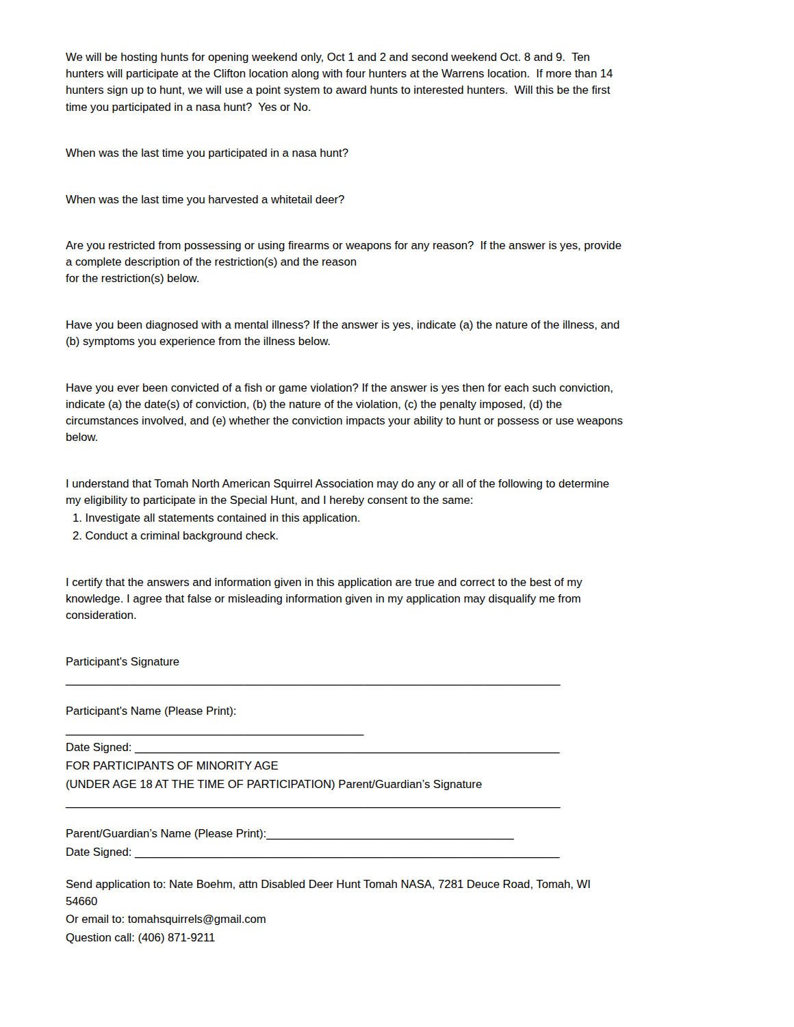We will be hosting hunts for opening weekend only, Oct 1 and 2 and second weekend Oct. 8 and 9. Ten hunters will participate at the Clifton location along with four hunters at the Warrens location. If more than 14 hunters sign up to hunt, we will use a point system to award hunts to interested hunters. Will this be the first time you participated in a nasa hunt? Yes or No.
When was the last time you participated in a nasa hunt?
When was the last time you harvested a whitetail deer?
Are you restricted from possessing or using firearms or weapons for any reason? If the answer is yes, provide a complete description of the restriction(s) and the reason
for the restriction(s) below.
Have you been diagnosed with a mental illness? If the answer is yes, indicate (a) the nature of the illness, and (b) symptoms you experience from the illness below.
Have you ever been convicted of a fish or game violation? If the answer is yes then for each such conviction, indicate (a) the date(s) of conviction, (b) the nature of the violation, (c) the penalty imposed, (d) the circumstances involved, and (e) whether the conviction impacts your ability to hunt or possess or use weapons below.
I understand that Tomah North American Squirrel Association may do any or all of the following to determine my eligibility to participate in the Special Hunt, and I hereby consent to the same:
1. Investigate all statements contained in this application.
2. Conduct a criminal background check.
I certify that the answers and information given in this application are true and correct to the best of my knowledge. I agree that false or misleading information given in my application may disqualify me from consideration.
Participant's Signature
______________________________________________________________________________
Participant's Name (Please Print):
_______________________________________________
Date Signed: ___________________________________________________________________
FOR PARTICIPANTS OF MINORITY AGE
(UNDER AGE 18 AT THE TIME OF PARTICIPATION) Parent/Guardian’s Signature
______________________________________________________________________________
Parent/Guardian’s Name (Please Print):_______________________________________
Date Signed: ___________________________________________________________________
Send application to: Nate Boehm, attn Disabled Deer Hunt Tomah NASA, 7281 Deuce Road, Tomah, WI 54660
Or email to: tomahsquirrels@gmail.com
Question call: (406) 871-9211